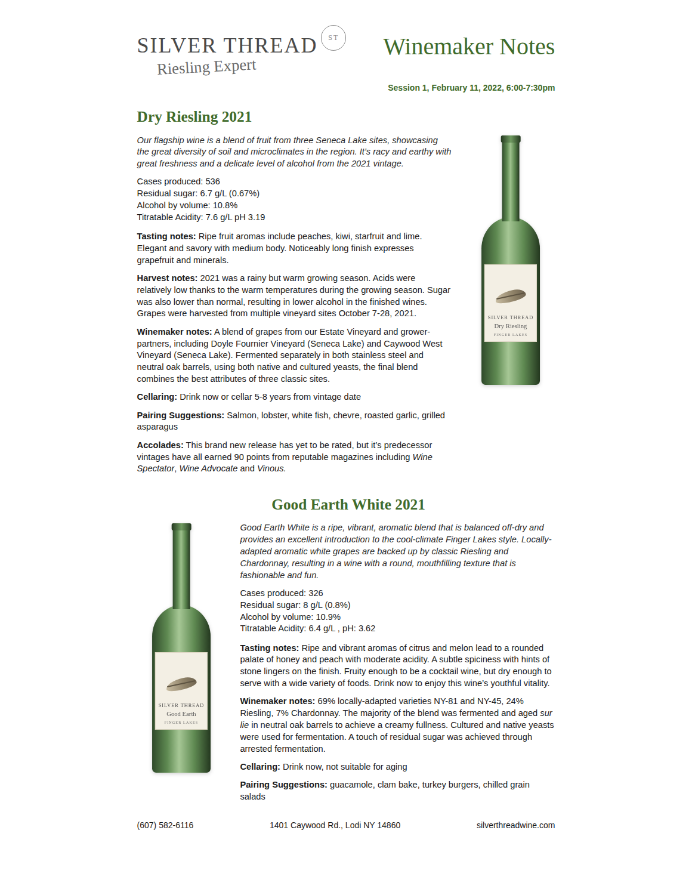SILVER THREAD
Riesling Expert
Winemaker Notes
Session 1, February 11, 2022, 6:00-7:30pm
Dry Riesling 2021
Our flagship wine is a blend of fruit from three Seneca Lake sites, showcasing the great diversity of soil and microclimates in the region. It’s racy and earthy with great freshness and a delicate level of alcohol from the 2021 vintage.
Cases produced: 536
Residual sugar: 6.7 g/L (0.67%)
Alcohol by volume: 10.8%
Titratable Acidity: 7.6 g/L pH 3.19
Tasting notes: Ripe fruit aromas include peaches, kiwi, starfruit and lime. Elegant and savory with medium body. Noticeably long finish expresses grapefruit and minerals.
Harvest notes: 2021 was a rainy but warm growing season. Acids were relatively low thanks to the warm temperatures during the growing season. Sugar was also lower than normal, resulting in lower alcohol in the finished wines. Grapes were harvested from multiple vineyard sites October 7-28, 2021.
Winemaker notes: A blend of grapes from our Estate Vineyard and grower-partners, including Doyle Fournier Vineyard (Seneca Lake) and Caywood West Vineyard (Seneca Lake). Fermented separately in both stainless steel and neutral oak barrels, using both native and cultured yeasts, the final blend combines the best attributes of three classic sites.
Cellaring: Drink now or cellar 5-8 years from vintage date
Pairing Suggestions: Salmon, lobster, white fish, chevre, roasted garlic, grilled asparagus
Accolades: This brand new release has yet to be rated, but it’s predecessor vintages have all earned 90 points from reputable magazines including Wine Spectator, Wine Advocate and Vinous.
Silver Thread
Dry Riesling
Finger Lakes
Good Earth White 2021
Silver Thread
Good Earth
Finger Lakes
Good Earth White is a ripe, vibrant, aromatic blend that is balanced off-dry and provides an excellent introduction to the cool-climate Finger Lakes style. Locally-adapted aromatic white grapes are backed up by classic Riesling and Chardonnay, resulting in a wine with a round, mouthfilling texture that is fashionable and fun.
Cases produced: 326
Residual sugar: 8 g/L (0.8%)
Alcohol by volume: 10.9%
Titratable Acidity: 6.4 g/L , pH: 3.62
Tasting notes: Ripe and vibrant aromas of citrus and melon lead to a rounded palate of honey and peach with moderate acidity. A subtle spiciness with hints of stone lingers on the finish. Fruity enough to be a cocktail wine, but dry enough to serve with a wide variety of foods. Drink now to enjoy this wine’s youthful vitality.
Winemaker notes: 69% locally-adapted varieties NY-81 and NY-45, 24% Riesling, 7% Chardonnay. The majority of the blend was fermented and aged sur lie in neutral oak barrels to achieve a creamy fullness. Cultured and native yeasts were used for fermentation. A touch of residual sugar was achieved through arrested fermentation.
Cellaring: Drink now, not suitable for aging
Pairing Suggestions: guacamole, clam bake, turkey burgers, chilled grain salads
(607) 582-6116 1401 Caywood Rd., Lodi NY 14860 silverthreadwine.com